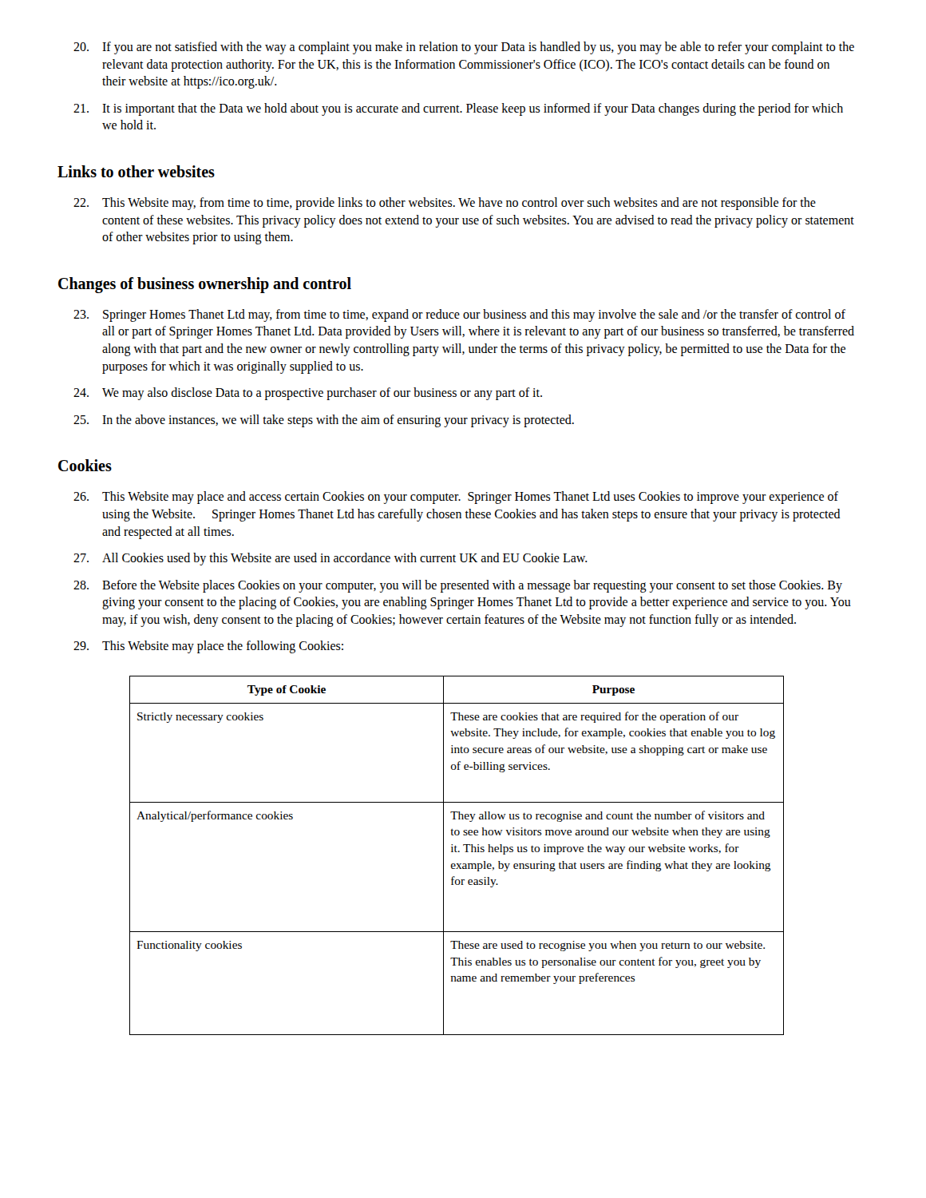20. If you are not satisfied with the way a complaint you make in relation to your Data is handled by us, you may be able to refer your complaint to the relevant data protection authority. For the UK, this is the Information Commissioner's Office (ICO). The ICO's contact details can be found on their website at https://ico.org.uk/.
21. It is important that the Data we hold about you is accurate and current. Please keep us informed if your Data changes during the period for which we hold it.
Links to other websites
22. This Website may, from time to time, provide links to other websites. We have no control over such websites and are not responsible for the content of these websites. This privacy policy does not extend to your use of such websites. You are advised to read the privacy policy or statement of other websites prior to using them.
Changes of business ownership and control
23. Springer Homes Thanet Ltd may, from time to time, expand or reduce our business and this may involve the sale and /or the transfer of control of all or part of Springer Homes Thanet Ltd. Data provided by Users will, where it is relevant to any part of our business so transferred, be transferred along with that part and the new owner or newly controlling party will, under the terms of this privacy policy, be permitted to use the Data for the purposes for which it was originally supplied to us.
24. We may also disclose Data to a prospective purchaser of our business or any part of it.
25. In the above instances, we will take steps with the aim of ensuring your privacy is protected.
Cookies
26. This Website may place and access certain Cookies on your computer. Springer Homes Thanet Ltd uses Cookies to improve your experience of using the Website. Springer Homes Thanet Ltd has carefully chosen these Cookies and has taken steps to ensure that your privacy is protected and respected at all times.
27. All Cookies used by this Website are used in accordance with current UK and EU Cookie Law.
28. Before the Website places Cookies on your computer, you will be presented with a message bar requesting your consent to set those Cookies. By giving your consent to the placing of Cookies, you are enabling Springer Homes Thanet Ltd to provide a better experience and service to you. You may, if you wish, deny consent to the placing of Cookies; however certain features of the Website may not function fully or as intended.
29. This Website may place the following Cookies:
| Type of Cookie | Purpose |
| --- | --- |
| Strictly necessary cookies | These are cookies that are required for the operation of our website. They include, for example, cookies that enable you to log into secure areas of our website, use a shopping cart or make use of e-billing services. |
| Analytical/performance cookies | They allow us to recognise and count the number of visitors and to see how visitors move around our website when they are using it. This helps us to improve the way our website works, for example, by ensuring that users are finding what they are looking for easily. |
| Functionality cookies | These are used to recognise you when you return to our website. This enables us to personalise our content for you, greet you by name and remember your preferences |